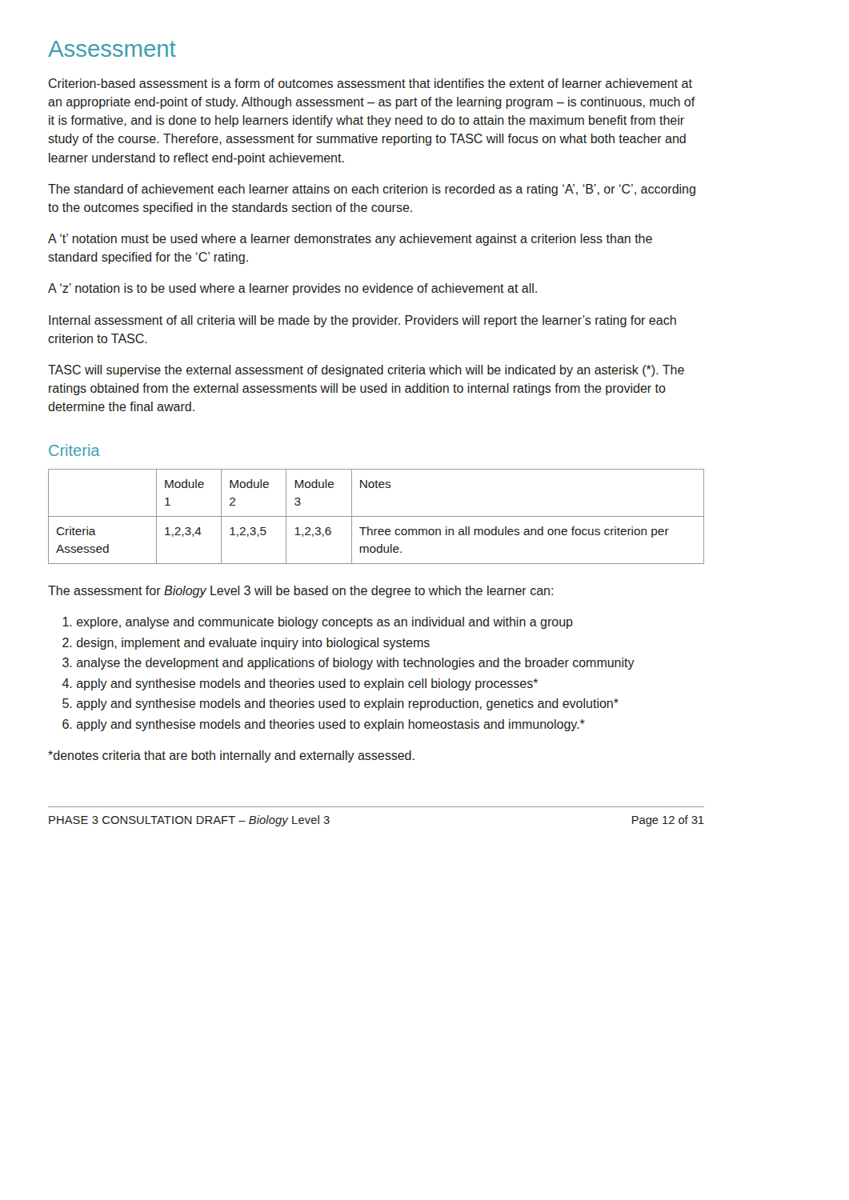Assessment
Criterion-based assessment is a form of outcomes assessment that identifies the extent of learner achievement at an appropriate end-point of study. Although assessment – as part of the learning program – is continuous, much of it is formative, and is done to help learners identify what they need to do to attain the maximum benefit from their study of the course. Therefore, assessment for summative reporting to TASC will focus on what both teacher and learner understand to reflect end-point achievement.
The standard of achievement each learner attains on each criterion is recorded as a rating ‘A’, ‘B’, or ‘C’, according to the outcomes specified in the standards section of the course.
A ‘t’ notation must be used where a learner demonstrates any achievement against a criterion less than the standard specified for the ‘C’ rating.
A ‘z’ notation is to be used where a learner provides no evidence of achievement at all.
Internal assessment of all criteria will be made by the provider. Providers will report the learner’s rating for each criterion to TASC.
TASC will supervise the external assessment of designated criteria which will be indicated by an asterisk (*). The ratings obtained from the external assessments will be used in addition to internal ratings from the provider to determine the final award.
Criteria
| | Module 1 | Module 2 | Module 3 | Notes |
| Criteria Assessed | 1,2,3,4 | 1,2,3,5 | 1,2,3,6 | Three common in all modules and one focus criterion per module. |
The assessment for Biology Level 3 will be based on the degree to which the learner can:
explore, analyse and communicate biology concepts as an individual and within a group
design, implement and evaluate inquiry into biological systems
analyse the development and applications of biology with technologies and the broader community
apply and synthesise models and theories used to explain cell biology processes*
apply and synthesise models and theories used to explain reproduction, genetics and evolution*
apply and synthesise models and theories used to explain homeostasis and immunology.*
*denotes criteria that are both internally and externally assessed.
PHASE 3 CONSULTATION DRAFT – Biology Level 3
Page 12 of 31